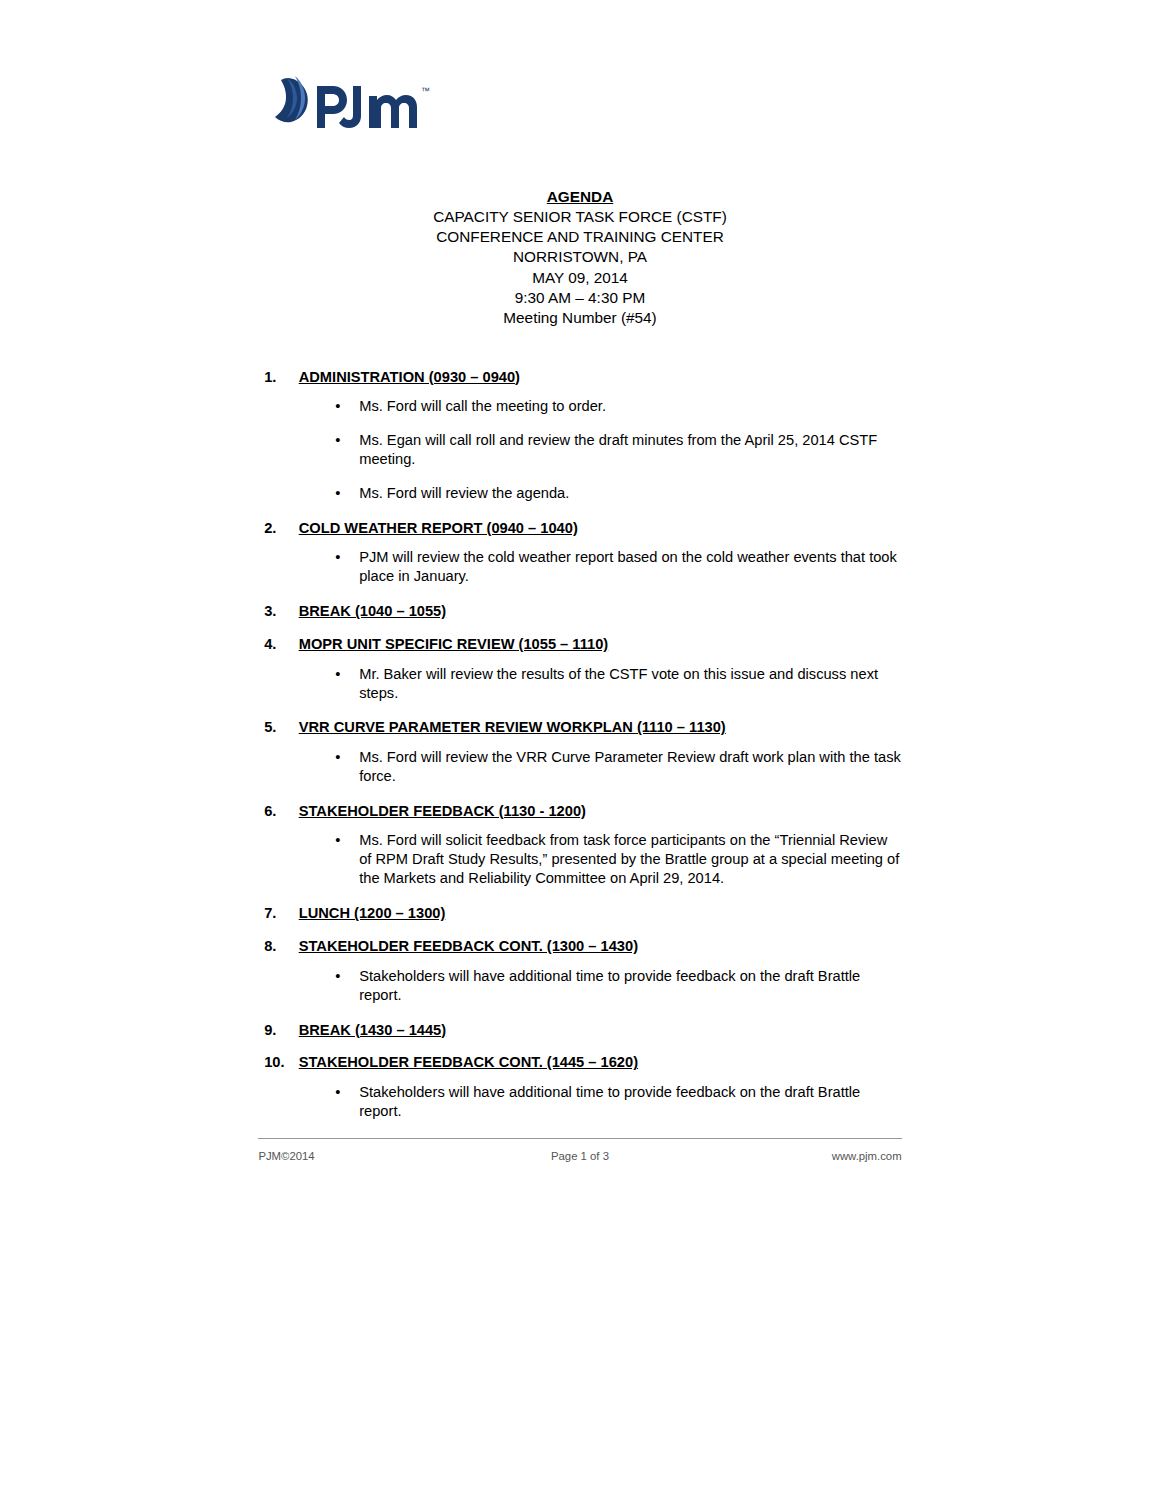™
AGENDA
CAPACITY SENIOR TASK FORCE (CSTF)
CONFERENCE AND TRAINING CENTER
NORRISTOWN, PA
MAY 09, 2014
9:30 AM – 4:30 PM
Meeting Number (#54)
ADMINISTRATION (0930 – 0940)
Ms. Ford will call the meeting to order.
Ms. Egan will call roll and review the draft minutes from the April 25, 2014 CSTF meeting.
Ms. Ford will review the agenda.
COLD WEATHER REPORT (0940 – 1040)
PJM will review the cold weather report based on the cold weather events that took place in January.
BREAK (1040 – 1055)
MOPR UNIT SPECIFIC REVIEW (1055 – 1110)
Mr. Baker will review the results of the CSTF vote on this issue and discuss next steps.
VRR CURVE PARAMETER REVIEW WORKPLAN (1110 – 1130)
Ms. Ford will review the VRR Curve Parameter Review draft work plan with the task force.
STAKEHOLDER FEEDBACK (1130 - 1200)
Ms. Ford will solicit feedback from task force participants on the “Triennial Review of RPM Draft Study Results,” presented by the Brattle group at a special meeting of the Markets and Reliability Committee on April 29, 2014.
LUNCH (1200 – 1300)
STAKEHOLDER FEEDBACK CONT. (1300 – 1430)
Stakeholders will have additional time to provide feedback on the draft Brattle report.
BREAK (1430 – 1445)
STAKEHOLDER FEEDBACK CONT. (1445 – 1620)
Stakeholders will have additional time to provide feedback on the draft Brattle report.
PJM©2014
Page 1 of 3
www.pjm.com